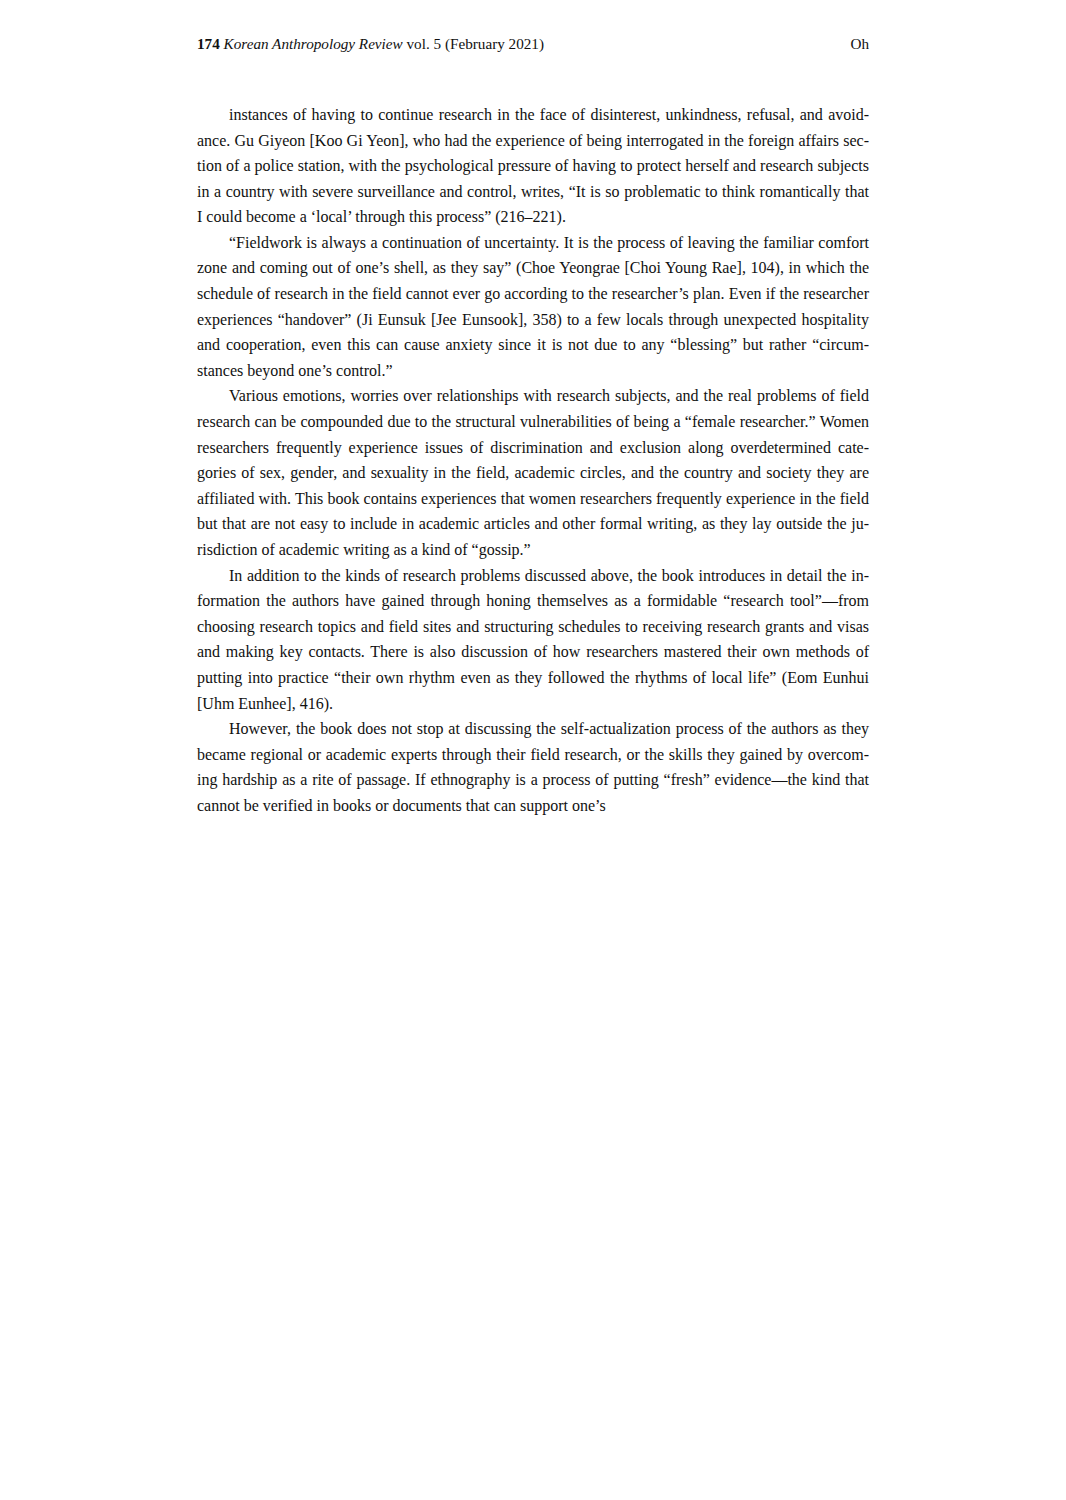174 Korean Anthropology Review vol. 5 (February 2021) Oh
instances of having to continue research in the face of disinterest, unkindness, refusal, and avoidance. Gu Giyeon [Koo Gi Yeon], who had the experience of being interrogated in the foreign affairs section of a police station, with the psychological pressure of having to protect herself and research subjects in a country with severe surveillance and control, writes, “It is so problematic to think romantically that I could become a ‘local’ through this process” (216–221).
“Fieldwork is always a continuation of uncertainty. It is the process of leaving the familiar comfort zone and coming out of one’s shell, as they say” (Choe Yeongrae [Choi Young Rae], 104), in which the schedule of research in the field cannot ever go according to the researcher’s plan. Even if the researcher experiences “handover” (Ji Eunsuk [Jee Eunsook], 358) to a few locals through unexpected hospitality and cooperation, even this can cause anxiety since it is not due to any “blessing” but rather “circumstances beyond one’s control.”
Various emotions, worries over relationships with research subjects, and the real problems of field research can be compounded due to the structural vulnerabilities of being a “female researcher.” Women researchers frequently experience issues of discrimination and exclusion along overdetermined categories of sex, gender, and sexuality in the field, academic circles, and the country and society they are affiliated with. This book contains experiences that women researchers frequently experience in the field but that are not easy to include in academic articles and other formal writing, as they lay outside the jurisdiction of academic writing as a kind of “gossip.”
In addition to the kinds of research problems discussed above, the book introduces in detail the information the authors have gained through honing themselves as a formidable “research tool”—from choosing research topics and field sites and structuring schedules to receiving research grants and visas and making key contacts. There is also discussion of how researchers mastered their own methods of putting into practice “their own rhythm even as they followed the rhythms of local life” (Eom Eunhui [Uhm Eunhee], 416).
However, the book does not stop at discussing the self-actualization process of the authors as they became regional or academic experts through their field research, or the skills they gained by overcoming hardship as a rite of passage. If ethnography is a process of putting “fresh” evidence—the kind that cannot be verified in books or documents that can support one’s